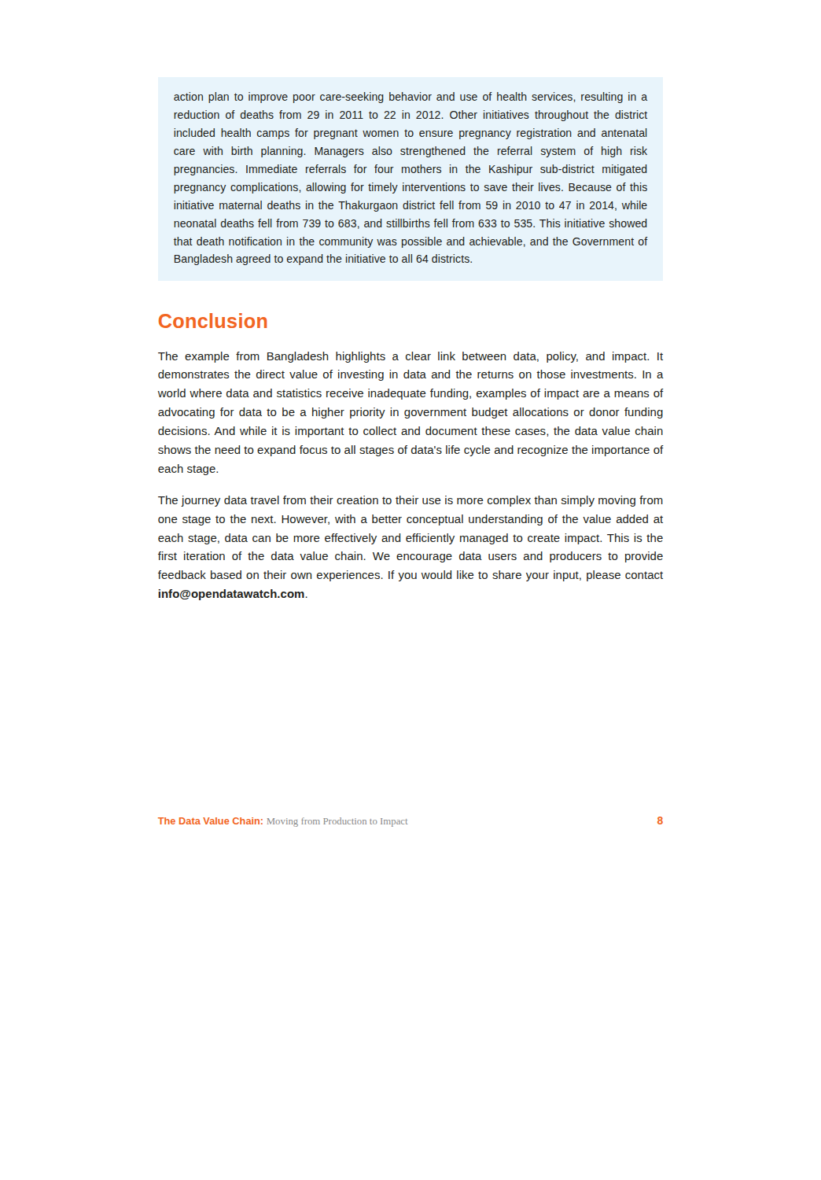action plan to improve poor care-seeking behavior and use of health services, resulting in a reduction of deaths from 29 in 2011 to 22 in 2012. Other initiatives throughout the district included health camps for pregnant women to ensure pregnancy registration and antenatal care with birth planning. Managers also strengthened the referral system of high risk pregnancies. Immediate referrals for four mothers in the Kashipur sub-district mitigated pregnancy complications, allowing for timely interventions to save their lives. Because of this initiative maternal deaths in the Thakurgaon district fell from 59 in 2010 to 47 in 2014, while neonatal deaths fell from 739 to 683, and stillbirths fell from 633 to 535. This initiative showed that death notification in the community was possible and achievable, and the Government of Bangladesh agreed to expand the initiative to all 64 districts.
Conclusion
The example from Bangladesh highlights a clear link between data, policy, and impact. It demonstrates the direct value of investing in data and the returns on those investments. In a world where data and statistics receive inadequate funding, examples of impact are a means of advocating for data to be a higher priority in government budget allocations or donor funding decisions. And while it is important to collect and document these cases, the data value chain shows the need to expand focus to all stages of data's life cycle and recognize the importance of each stage.
The journey data travel from their creation to their use is more complex than simply moving from one stage to the next. However, with a better conceptual understanding of the value added at each stage, data can be more effectively and efficiently managed to create impact. This is the first iteration of the data value chain. We encourage data users and producers to provide feedback based on their own experiences. If you would like to share your input, please contact info@opendatawatch.com.
The Data Value Chain: Moving from Production to Impact
8